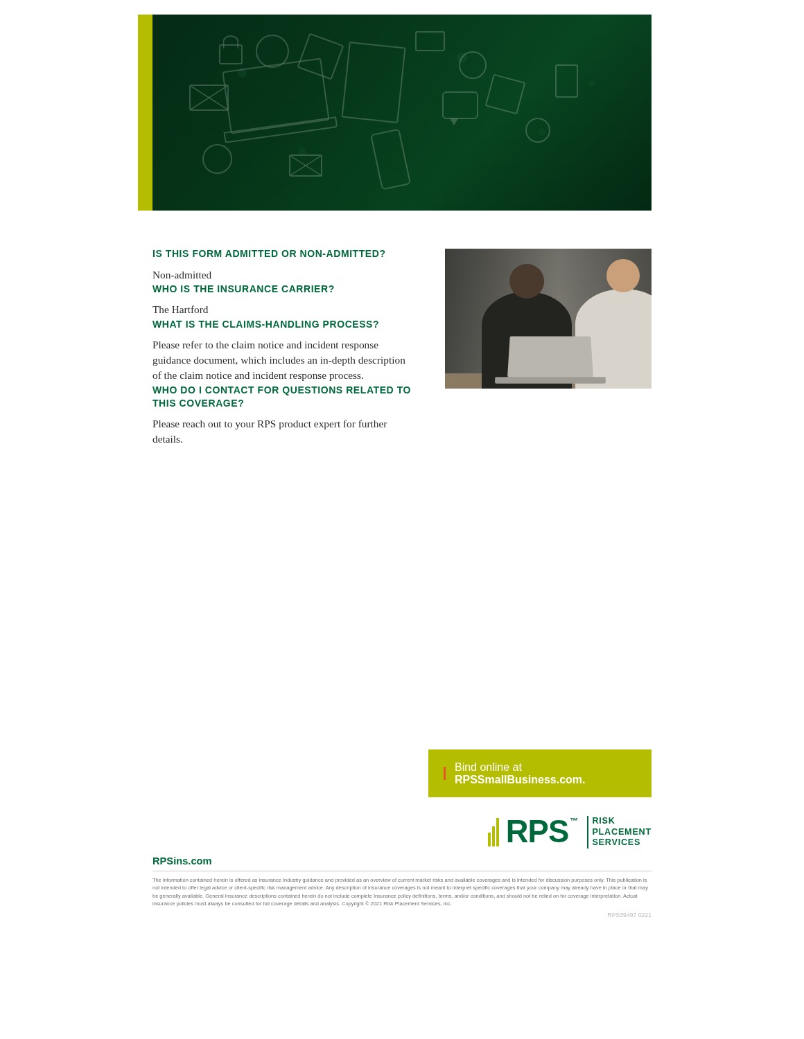Is this form admitted or non-admitted?
Non-admitted
Who is the insurance carrier?
The Hartford
What is the claims-handling process?
Please refer to the claim notice and incident response guidance document, which includes an in-depth description of the claim notice and incident response process.
Who do I contact for questions related to this coverage?
Please reach out to your RPS product expert for further details.
Bind online at RPSSmallBusiness.com.
RPS™
Risk
Placement
Services
RPSins.com
The information contained herein is offered as insurance Industry guidance and provided as an overview of current market risks and available coverages and is intended for discussion purposes only. This publication is not intended to offer legal advice or client-specific risk management advice. Any description of insurance coverages is not meant to interpret specific coverages that your company may already have in place or that may be generally available. General insurance descriptions contained herein do not include complete Insurance policy definitions, terms, and/or conditions, and should not be relied on for coverage interpretation. Actual insurance policies must always be consulted for full coverage details and analysis. Copyright © 2021 Risk Placement Services, Inc.
RPS39497 0221